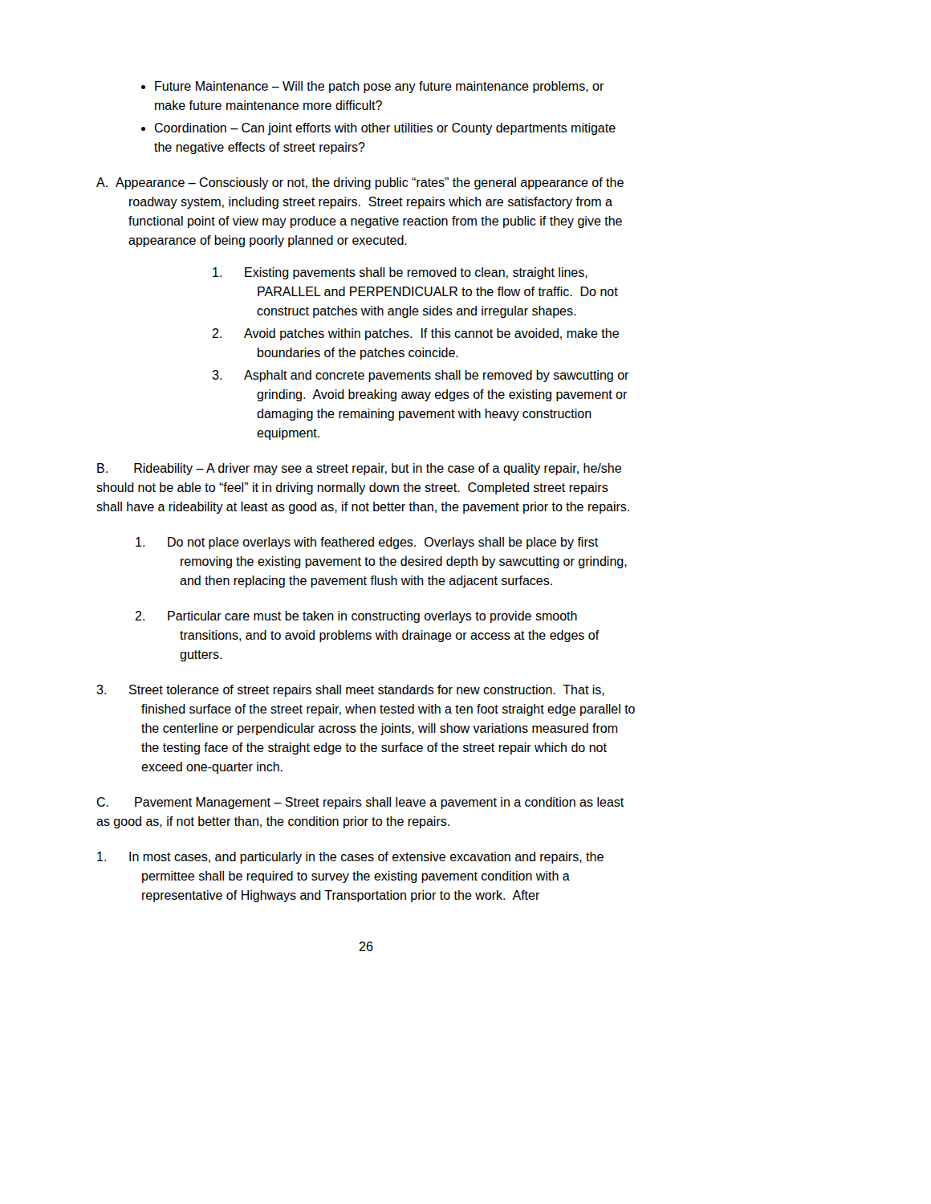Future Maintenance – Will the patch pose any future maintenance problems, or make future maintenance more difficult?
Coordination – Can joint efforts with other utilities or County departments mitigate the negative effects of street repairs?
A. Appearance – Consciously or not, the driving public “rates” the general appearance of the roadway system, including street repairs. Street repairs which are satisfactory from a functional point of view may produce a negative reaction from the public if they give the appearance of being poorly planned or executed.
1. Existing pavements shall be removed to clean, straight lines, PARALLEL and PERPENDICUALR to the flow of traffic. Do not construct patches with angle sides and irregular shapes.
2. Avoid patches within patches. If this cannot be avoided, make the boundaries of the patches coincide.
3. Asphalt and concrete pavements shall be removed by sawcutting or grinding. Avoid breaking away edges of the existing pavement or damaging the remaining pavement with heavy construction equipment.
B. Rideability – A driver may see a street repair, but in the case of a quality repair, he/she should not be able to “feel” it in driving normally down the street. Completed street repairs shall have a rideability at least as good as, if not better than, the pavement prior to the repairs.
1. Do not place overlays with feathered edges. Overlays shall be place by first removing the existing pavement to the desired depth by sawcutting or grinding, and then replacing the pavement flush with the adjacent surfaces.
2. Particular care must be taken in constructing overlays to provide smooth transitions, and to avoid problems with drainage or access at the edges of gutters.
3. Street tolerance of street repairs shall meet standards for new construction. That is, finished surface of the street repair, when tested with a ten foot straight edge parallel to the centerline or perpendicular across the joints, will show variations measured from the testing face of the straight edge to the surface of the street repair which do not exceed one-quarter inch.
C. Pavement Management – Street repairs shall leave a pavement in a condition as least as good as, if not better than, the condition prior to the repairs.
1. In most cases, and particularly in the cases of extensive excavation and repairs, the permittee shall be required to survey the existing pavement condition with a representative of Highways and Transportation prior to the work. After
26